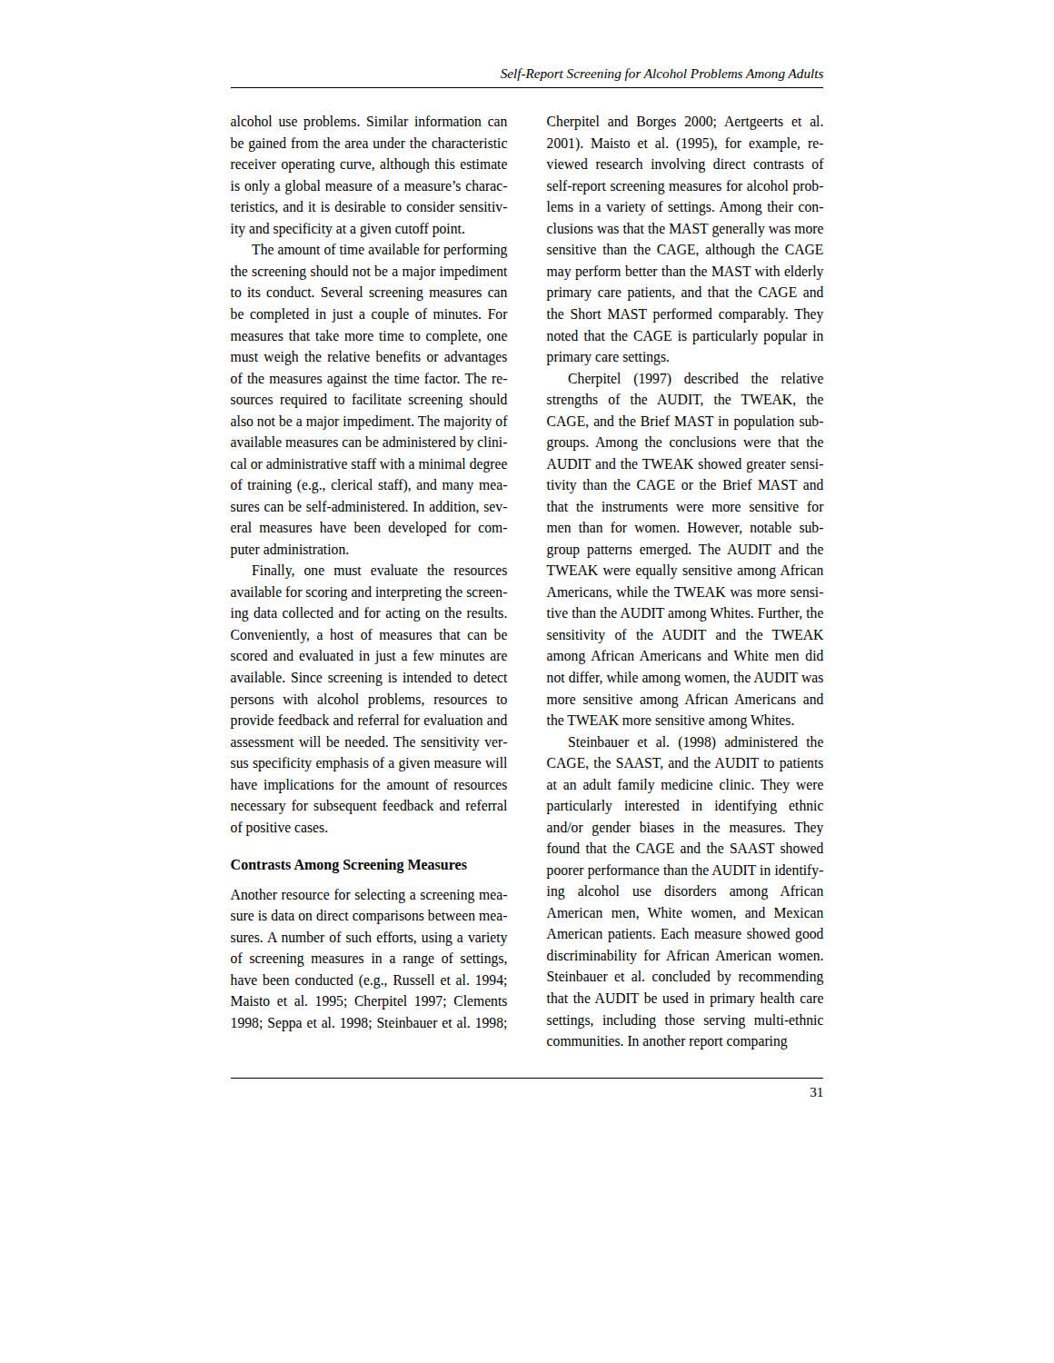Self-Report Screening for Alcohol Problems Among Adults
alcohol use problems. Similar information can be gained from the area under the characteristic receiver operating curve, although this estimate is only a global measure of a measure’s characteristics, and it is desirable to consider sensitivity and specificity at a given cutoff point.
The amount of time available for performing the screening should not be a major impediment to its conduct. Several screening measures can be completed in just a couple of minutes. For measures that take more time to complete, one must weigh the relative benefits or advantages of the measures against the time factor. The resources required to facilitate screening should also not be a major impediment. The majority of available measures can be administered by clinical or administrative staff with a minimal degree of training (e.g., clerical staff), and many measures can be self-administered. In addition, several measures have been developed for computer administration.
Finally, one must evaluate the resources available for scoring and interpreting the screening data collected and for acting on the results. Conveniently, a host of measures that can be scored and evaluated in just a few minutes are available. Since screening is intended to detect persons with alcohol problems, resources to provide feedback and referral for evaluation and assessment will be needed. The sensitivity versus specificity emphasis of a given measure will have implications for the amount of resources necessary for subsequent feedback and referral of positive cases.
Contrasts Among Screening Measures
Another resource for selecting a screening measure is data on direct comparisons between measures. A number of such efforts, using a variety of screening measures in a range of settings, have been conducted (e.g., Russell et al. 1994; Maisto et al. 1995; Cherpitel 1997; Clements 1998; Seppa et al. 1998; Steinbauer et al. 1998; Cherpitel and Borges 2000; Aertgeerts et al. 2001). Maisto et al. (1995), for example, reviewed research involving direct contrasts of self-report screening measures for alcohol problems in a variety of settings. Among their conclusions was that the MAST generally was more sensitive than the CAGE, although the CAGE may perform better than the MAST with elderly primary care patients, and that the CAGE and the Short MAST performed comparably. They noted that the CAGE is particularly popular in primary care settings.
Cherpitel (1997) described the relative strengths of the AUDIT, the TWEAK, the CAGE, and the Brief MAST in population subgroups. Among the conclusions were that the AUDIT and the TWEAK showed greater sensitivity than the CAGE or the Brief MAST and that the instruments were more sensitive for men than for women. However, notable subgroup patterns emerged. The AUDIT and the TWEAK were equally sensitive among African Americans, while the TWEAK was more sensitive than the AUDIT among Whites. Further, the sensitivity of the AUDIT and the TWEAK among African Americans and White men did not differ, while among women, the AUDIT was more sensitive among African Americans and the TWEAK more sensitive among Whites.
Steinbauer et al. (1998) administered the CAGE, the SAAST, and the AUDIT to patients at an adult family medicine clinic. They were particularly interested in identifying ethnic and/or gender biases in the measures. They found that the CAGE and the SAAST showed poorer performance than the AUDIT in identifying alcohol use disorders among African American men, White women, and Mexican American patients. Each measure showed good discriminability for African American women. Steinbauer et al. concluded by recommending that the AUDIT be used in primary health care settings, including those serving multi-ethnic communities. In another report comparing
31